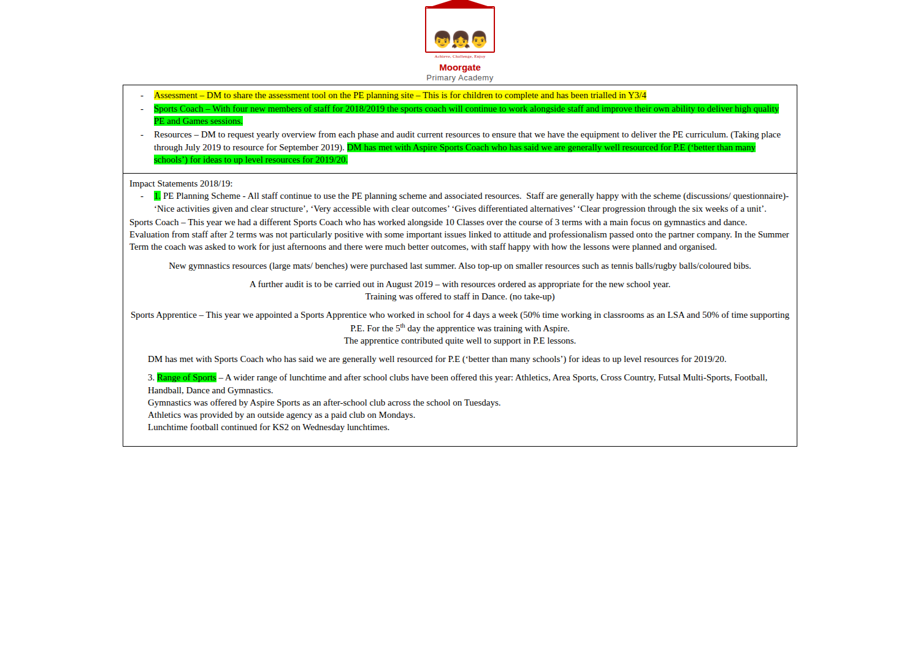👦👧👨
Achieve, Challenge, Enjoy
Moorgate
Primary Academy
| Assessment – DM to share the assessment tool on the PE planning site – This is for children to complete and has been trialled in Y3/4 Sports Coach – With four new members of staff for 2018/2019 the sports coach will continue to work alongside staff and improve their own ability to deliver high quality PE and Games sessions. Resources – DM to request yearly overview from each phase and audit current resources to ensure that we have the equipment to deliver the PE curriculum. (Taking place through July 2019 to resource for September 2019). DM has met with Aspire Sports Coach who has said we are generally well resourced for P.E (‘better than many schools’) for ideas to up level resources for 2019/20. |
| Impact Statements 2018/19: 1. PE Planning Scheme - All staff continue to use the PE planning scheme and associated resources. Staff are generally happy with the scheme (discussions/ questionnaire)- ‘Nice activities given and clear structure’, ‘Very accessible with clear outcomes’ ‘Gives differentiated alternatives’ ‘Clear progression through the six weeks of a unit’. Sports Coach – This year we had a different Sports Coach who has worked alongside 10 Classes over the course of 3 terms with a main focus on gymnastics and dance. Evaluation from staff after 2 terms was not particularly positive with some important issues linked to attitude and professionalism passed onto the partner company. In the Summer Term the coach was asked to work for just afternoons and there were much better outcomes, with staff happy with how the lessons were planned and organised. New gymnastics resources (large mats/ benches) were purchased last summer. Also top-up on smaller resources such as tennis balls/rugby balls/coloured bibs. A further audit is to be carried out in August 2019 – with resources ordered as appropriate for the new school year. Training was offered to staff in Dance. (no take-up) Sports Apprentice – This year we appointed a Sports Apprentice who worked in school for 4 days a week (50% time working in classrooms as an LSA and 50% of time supporting P.E. For the 5 th day the apprentice was training with Aspire. The apprentice contributed quite well to support in P.E lessons. DM has met with Sports Coach who has said we are generally well resourced for P.E (‘better than many schools’) for ideas to up level resources for 2019/20. 3. Range of Sports – A wider range of lunchtime and after school clubs have been offered this year: Athletics, Area Sports, Cross Country, Futsal Multi-Sports, Football, Handball, Dance and Gymnastics. Gymnastics was offered by Aspire Sports as an after-school club across the school on Tuesdays. Athletics was provided by an outside agency as a paid club on Mondays. Lunchtime football continued for KS2 on Wednesday lunchtimes. |